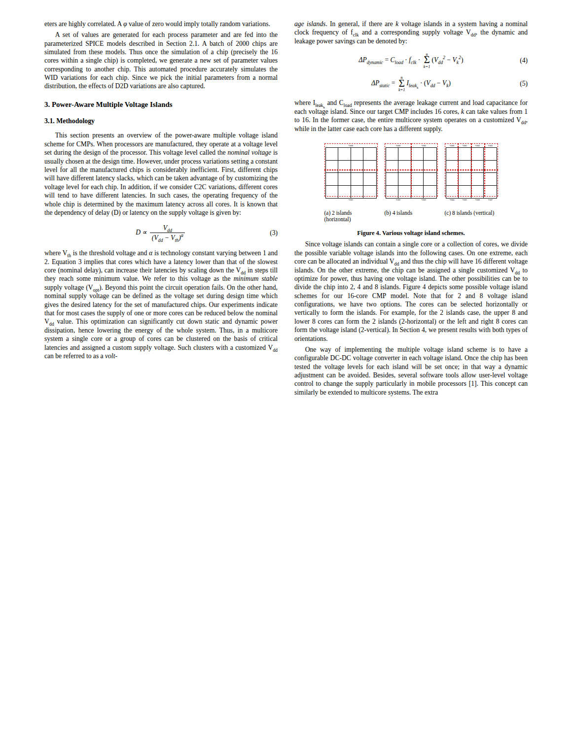eters are highly correlated. A φ value of zero would imply totally random variations.
A set of values are generated for each process parameter and are fed into the parameterized SPICE models described in Section 2.1. A batch of 2000 chips are simulated from these models. Thus once the simulation of a chip (precisely the 16 cores within a single chip) is completed, we generate a new set of parameter values corresponding to another chip. This automated procedure accurately simulates the WID variations for each chip. Since we pick the initial parameters from a normal distribution, the effects of D2D variations are also captured.
3. Power-Aware Multiple Voltage Islands
3.1. Methodology
This section presents an overview of the power-aware multiple voltage island scheme for CMPs. When processors are manufactured, they operate at a voltage level set during the design of the processor. This voltage level called the nominal voltage is usually chosen at the design time. However, under process variations setting a constant level for all the manufactured chips is considerably inefficient. First, different chips will have different latency slacks, which can be taken advantage of by customizing the voltage level for each chip. In addition, if we consider C2C variations, different cores will tend to have different latencies. In such cases, the operating frequency of the whole chip is determined by the maximum latency across all cores. It is known that the dependency of delay (D) or latency on the supply voltage is given by:
D ∝ Vdd(Vdd − Vth)α
(3)
where Vth is the threshold voltage and α is technology constant varying between 1 and 2. Equation 3 implies that cores which have a latency lower than that of the slowest core (nominal delay), can increase their latencies by scaling down the Vdd in steps till they reach some minimum value. We refer to this voltage as the minimum stable supply voltage (Vopt). Beyond this point the circuit operation fails. On the other hand, nominal supply voltage can be defined as the voltage set during design time which gives the desired latency for the set of manufactured chips. Our experiments indicate that for most cases the supply of one or more cores can be reduced below the nominal Vdd value. This optimization can significantly cut down static and dynamic power dissipation, hence lowering the energy of the whole system. Thus, in a multicore system a single core or a group of cores can be clustered on the basis of critical latencies and assigned a custom supply voltage. Such clusters with a customized Vdd can be referred to as a volt-
age islands. In general, if there are k voltage islands in a system having a nominal clock frequency of fclk and a corresponding supply voltage Vdd, the dynamic and leakage power savings can be denoted by:
ΔPdynamic = Cload · fclk · nΣk=1(Vdd2 − Vk2)
(4)
ΔPstatic = nΣk=1 Ileakk · (Vdd − Vk)
(5)
where Ileakk and Cload represents the average leakage current and load capacitance for each voltage island. Since our target CMP includes 16 cores, k can take values from 1 to 16. In the former case, the entire multicore system operates on a customized Vdd, while in the latter case each core has a different supply.
Vdd0
Vdd1
Vdd0 Vdd1
Vdd2 Vdd3
Vdd0 Vdd1 Vdd2 Vdd3
Vdd4 Vdd5 Vdd6 Vdd7
(a) 2 islands (horizontal)
(b) 4 islands
(c) 8 islands (vertical)
Figure 4. Various voltage island schemes.
Since voltage islands can contain a single core or a collection of cores, we divide the possible variable voltage islands into the following cases. On one extreme, each core can be allocated an individual Vdd and thus the chip will have 16 different voltage islands. On the other extreme, the chip can be assigned a single customized Vdd to optimize for power, thus having one voltage island. The other possibilities can be to divide the chip into 2, 4 and 8 islands. Figure 4 depicts some possible voltage island schemes for our 16-core CMP model. Note that for 2 and 8 voltage island configurations, we have two options. The cores can be selected horizontally or vertically to form the islands. For example, for the 2 islands case, the upper 8 and lower 8 cores can form the 2 islands (2-horizontal) or the left and right 8 cores can form the voltage island (2-vertical). In Section 4, we present results with both types of orientations.
One way of implementing the multiple voltage island scheme is to have a configurable DC-DC voltage converter in each voltage island. Once the chip has been tested the voltage levels for each island will be set once; in that way a dynamic adjustment can be avoided. Besides, several software tools allow user-level voltage control to change the supply particularly in mobile processors [1]. This concept can similarly be extended to multicore systems. The extra